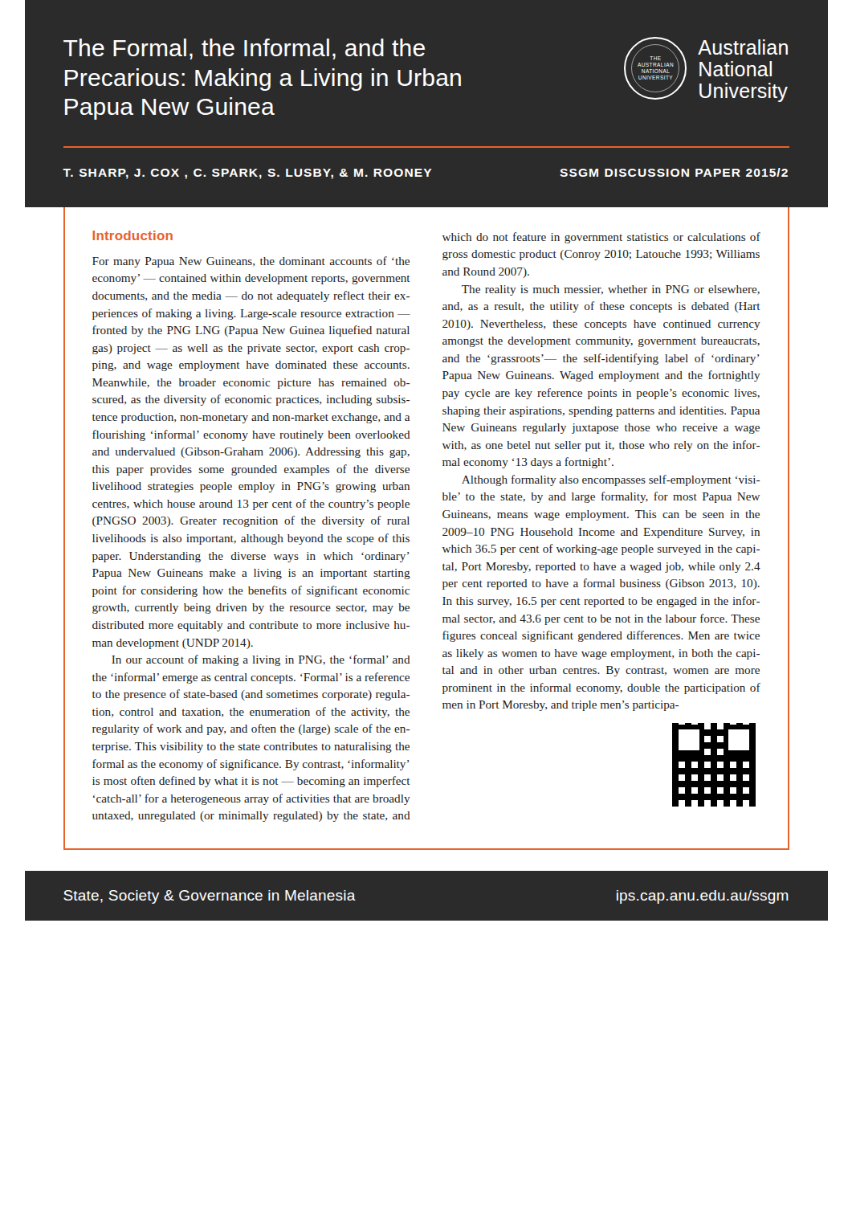The Formal, the Informal, and the Precarious: Making a Living in Urban Papua New Guinea
THE
AUSTRALIAN
NATIONAL
UNIVERSITY
Australian
National
University
T. SHARP, J. COX , C. SPARK, S. LUSBY, & M. ROONEY
SSGM DISCUSSION PAPER 2015/2
Introduction
For many Papua New Guineans, the dominant accounts of ‘the economy’ — contained within development reports, government documents, and the media — do not adequately reflect their experiences of making a living. Large-scale resource extraction — fronted by the PNG LNG (Papua New Guinea liquefied natural gas) project — as well as the private sector, export cash cropping, and wage employment have dominated these accounts. Meanwhile, the broader economic picture has remained obscured, as the diversity of economic practices, including subsistence production, non-monetary and non-market exchange, and a flourishing ‘informal’ economy have routinely been overlooked and undervalued (Gibson-Graham 2006). Addressing this gap, this paper provides some grounded examples of the diverse livelihood strategies people employ in PNG’s growing urban centres, which house around 13 per cent of the country’s people (PNGSO 2003). Greater recognition of the diversity of rural livelihoods is also important, although beyond the scope of this paper. Understanding the diverse ways in which ‘ordinary’ Papua New Guineans make a living is an important starting point for considering how the benefits of significant economic growth, currently being driven by the resource sector, may be distributed more equitably and contribute to more inclusive human development (UNDP 2014).
In our account of making a living in PNG, the ‘formal’ and the ‘informal’ emerge as central concepts. ‘Formal’ is a reference to the presence of state-based (and sometimes corporate) regulation, control and taxation, the enumeration of the activity, the regularity of work and pay, and often the (large) scale of the enterprise. This visibility to the state contributes to naturalising the formal as the economy of significance. By contrast, ‘informality’ is most often defined by what it is not — becoming an imperfect ‘catch-all’ for a heterogeneous array of activities that are broadly untaxed, unregulated (or minimally regulated) by the state, and which do not feature in government statistics or calculations of gross domestic product (Conroy 2010; Latouche 1993; Williams and Round 2007).
The reality is much messier, whether in PNG or elsewhere, and, as a result, the utility of these concepts is debated (Hart 2010). Nevertheless, these concepts have continued currency amongst the development community, government bureaucrats, and the ‘grassroots’— the self-identifying label of ‘ordinary’ Papua New Guineans. Waged employment and the fortnightly pay cycle are key reference points in people’s economic lives, shaping their aspirations, spending patterns and identities. Papua New Guineans regularly juxtapose those who receive a wage with, as one betel nut seller put it, those who rely on the informal economy ‘13 days a fortnight’.
Although formality also encompasses self-employment ‘visible’ to the state, by and large formality, for most Papua New Guineans, means wage employment. This can be seen in the 2009–10 PNG Household Income and Expenditure Survey, in which 36.5 per cent of working-age people surveyed in the capital, Port Moresby, reported to have a waged job, while only 2.4 per cent reported to have a formal business (Gibson 2013, 10). In this survey, 16.5 per cent reported to be engaged in the informal sector, and 43.6 per cent to be not in the labour force. These figures conceal significant gendered differences. Men are twice as likely as women to have wage employment, in both the capital and in other urban centres. By contrast, women are more prominent in the informal economy, double the participation of men in Port Moresby, and triple men’s participa-
State, Society & Governance in Melanesia
ips.cap.anu.edu.au/ssgm